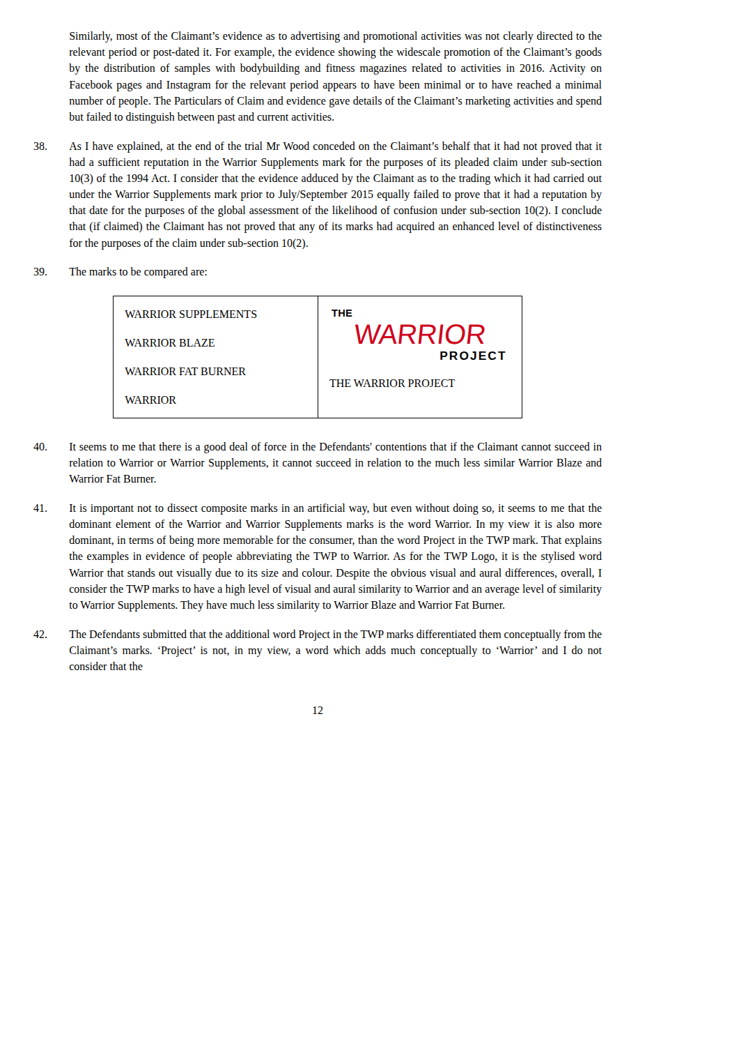Similarly, most of the Claimant’s evidence as to advertising and promotional activities was not clearly directed to the relevant period or post-dated it. For example, the evidence showing the widescale promotion of the Claimant’s goods by the distribution of samples with bodybuilding and fitness magazines related to activities in 2016. Activity on Facebook pages and Instagram for the relevant period appears to have been minimal or to have reached a minimal number of people. The Particulars of Claim and evidence gave details of the Claimant’s marketing activities and spend but failed to distinguish between past and current activities.
38.
As I have explained, at the end of the trial Mr Wood conceded on the Claimant’s behalf that it had not proved that it had a sufficient reputation in the Warrior Supplements mark for the purposes of its pleaded claim under sub-section 10(3) of the 1994 Act. I consider that the evidence adduced by the Claimant as to the trading which it had carried out under the Warrior Supplements mark prior to July/September 2015 equally failed to prove that it had a reputation by that date for the purposes of the global assessment of the likelihood of confusion under sub-section 10(2). I conclude that (if claimed) the Claimant has not proved that any of its marks had acquired an enhanced level of distinctiveness for the purposes of the claim under sub-section 10(2).
39.
The marks to be compared are:
| WARRIOR SUPPLEMENTS WARRIOR BLAZE WARRIOR FAT BURNER WARRIOR | THE WARRIOR PROJECT THE WARRIOR PROJECT |
40.
It seems to me that there is a good deal of force in the Defendants' contentions that if the Claimant cannot succeed in relation to Warrior or Warrior Supplements, it cannot succeed in relation to the much less similar Warrior Blaze and Warrior Fat Burner.
41.
It is important not to dissect composite marks in an artificial way, but even without doing so, it seems to me that the dominant element of the Warrior and Warrior Supplements marks is the word Warrior. In my view it is also more dominant, in terms of being more memorable for the consumer, than the word Project in the TWP mark. That explains the examples in evidence of people abbreviating the TWP to Warrior. As for the TWP Logo, it is the stylised word Warrior that stands out visually due to its size and colour. Despite the obvious visual and aural differences, overall, I consider the TWP marks to have a high level of visual and aural similarity to Warrior and an average level of similarity to Warrior Supplements. They have much less similarity to Warrior Blaze and Warrior Fat Burner.
42.
The Defendants submitted that the additional word Project in the TWP marks differentiated them conceptually from the Claimant’s marks. ‘Project’ is not, in my view, a word which adds much conceptually to ‘Warrior’ and I do not consider that the
12